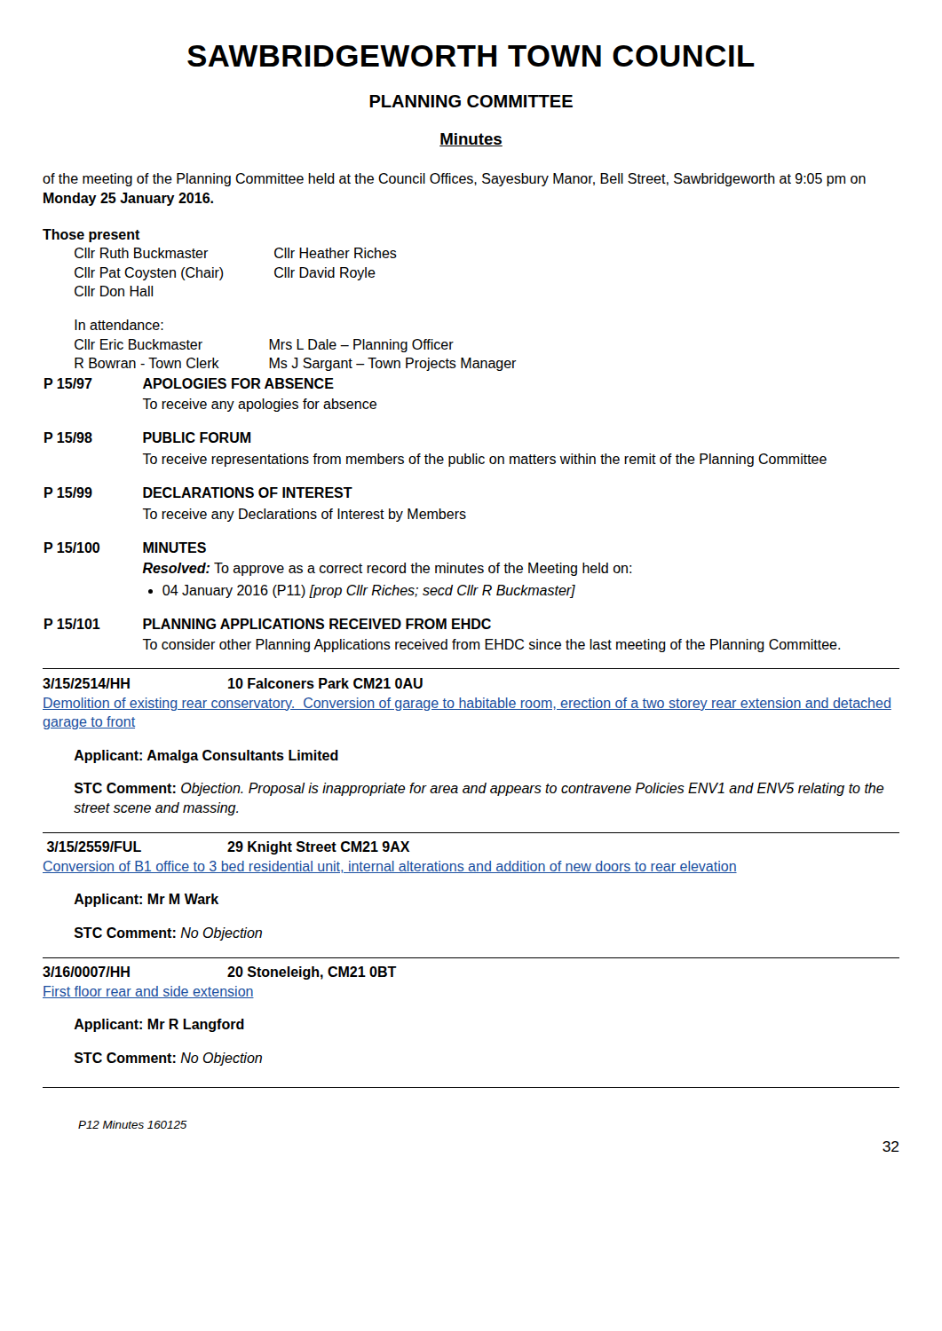SAWBRIDGEWORTH TOWN COUNCIL
PLANNING COMMITTEE
Minutes
of the meeting of the Planning Committee held at the Council Offices, Sayesbury Manor, Bell Street, Sawbridgeworth at 9:05 pm on Monday 25 January 2016.
Those present
| Cllr Ruth Buckmaster | Cllr Heather Riches |
| Cllr Pat Coysten (Chair) | Cllr David Royle |
| Cllr Don Hall | |
In attendance:
| Cllr Eric Buckmaster | Mrs L Dale – Planning Officer |
| R Bowran - Town Clerk | Ms J Sargant – Town Projects Manager |
| P 15/97 | APOLOGIES FOR ABSENCE |
| | To receive any apologies for absence |
| P 15/98 | PUBLIC FORUM |
| | To receive representations from members of the public on matters within the remit of the Planning Committee |
| P 15/99 | DECLARATIONS OF INTEREST |
| | To receive any Declarations of Interest by Members |
| P 15/100 | MINUTES |
| | Resolved: To approve as a correct record the minutes of the Meeting held on: 04 January 2016 (P11) [prop Cllr Riches; secd Cllr R Buckmaster] |
| P 15/101 | PLANNING APPLICATIONS RECEIVED FROM EHDC |
| | To consider other Planning Applications received from EHDC since the last meeting of the Planning Committee. |
3/15/2514/HH10 Falconers Park CM21 0AU
Demolition of existing rear conservatory. Conversion of garage to habitable room, erection of a two storey rear extension and detached garage to front
Applicant: Amalga Consultants Limited
STC Comment: Objection. Proposal is inappropriate for area and appears to contravene Policies ENV1 and ENV5 relating to the street scene and massing.
3/15/2559/FUL29 Knight Street CM21 9AX
Conversion of B1 office to 3 bed residential unit, internal alterations and addition of new doors to rear elevation
Applicant: Mr M Wark
STC Comment: No Objection
3/16/0007/HH20 Stoneleigh, CM21 0BT
First floor rear and side extension
Applicant: Mr R Langford
STC Comment: No Objection
P12 Minutes 160125
32